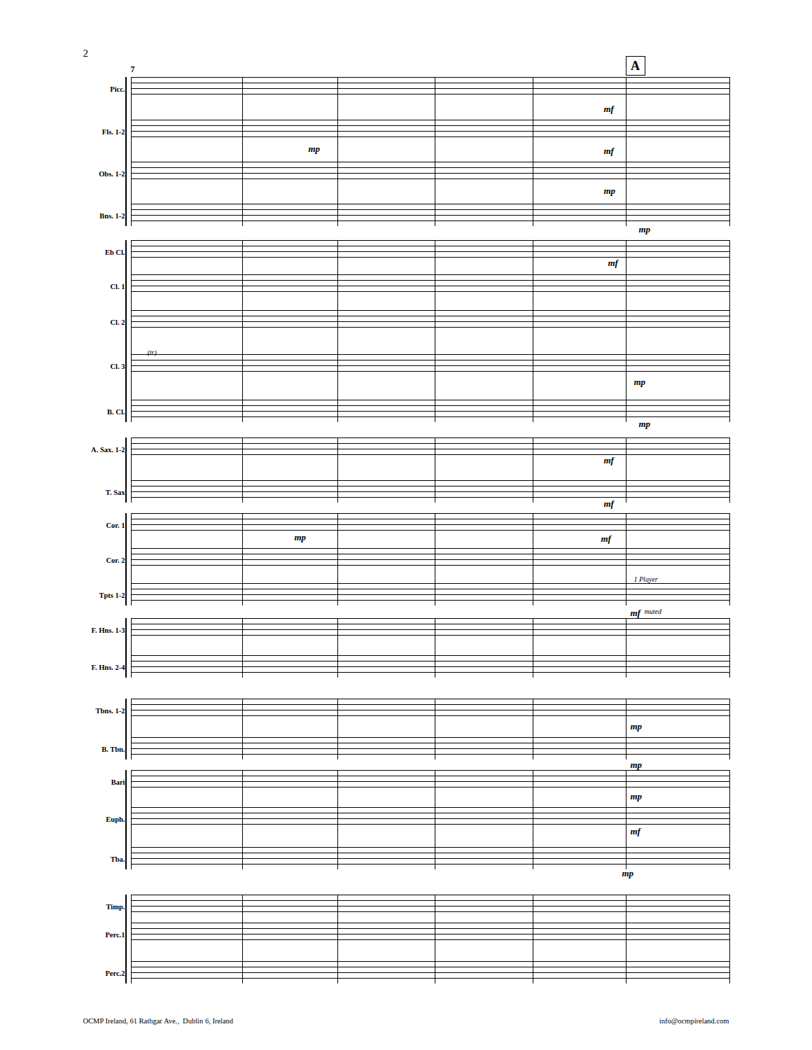2
7
A
Picc.
Fls. 1-2
Obs. 1-2
Bns. 1-2
Eb Cl.
Cl. 1
Cl. 2
Cl. 3
B. Cl.
A. Sax. 1-2
T. Sax
Cor. 1
Cor. 2
Tpts 1-2
F. Hns. 1-3
F. Hns. 2-4
Tbns. 1-2
B. Tbn.
Bari
Euph.
Tba.
Timp.
Perc.1
Perc.2
mf
mp
mf
mp
mp
mf
mp
mp
mf
mf
mp
mf
1 Player
mf
muted
mp
mp
mp
mf
mp
(tr)
OCMP Ireland, 61 Rathgar Ave., Dublin 6, Ireland
info@ocmpireland.com